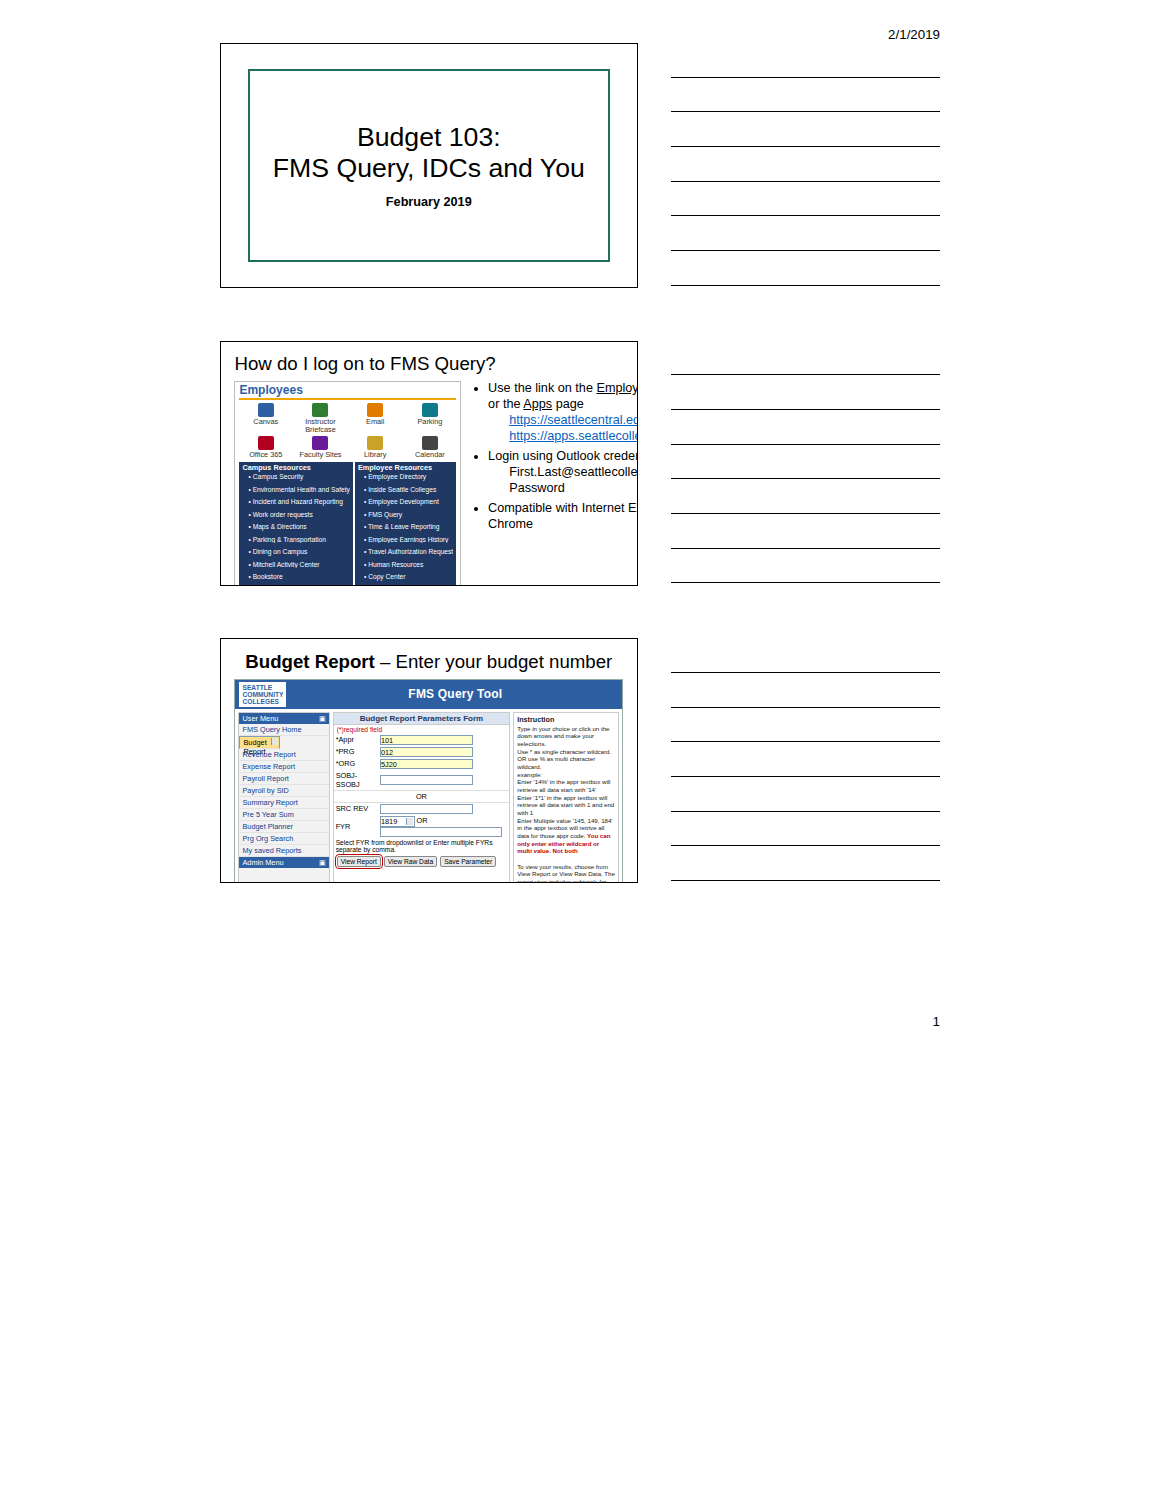2/1/2019
Budget 103:
FMS Query, IDCs and You
February 2019
How do I log on to FMS Query?
Employees
Canvas
Instructor Briefcase
Email
Parking
Office 365
Faculty Sites
Library
Calendar
Campus Resources
Campus Security
Environmental Health and Safety
Incident and Hazard Reporting
Work order requests
Maps & Directions
Parking & Transportation
Dining on Campus
Mitchell Activity Center
Bookstore
Employee Resources
Employee Directory
Inside Seattle Colleges
Employee Development
FMS Query
Time & Leave Reporting
Employee Earnings History
Travel Authorization Request
Human Resources
Copy Center
Logos and Branding
Use the link on the Employee webpage or the Apps page https://seattlecentral.edu/employees https://apps.seattlecolleges.edu
Login using Outlook credentials First.Last@seattlecolleges.edu Password
Compatible with Internet Explorer and Chrome
Budget Report – Enter your budget number
SEATTLE
COMMUNITY
COLLEGES
FMS Query Tool
User Menu▣
FMS Query Home
Budget Report
Revenue Report
Expense Report
Payroll Report
Payroll by SID
Summary Report
Pre 5 Year Sum
Budget Planner
Prg Org Search
My saved Reports
Admin Menu▣
Budget Report Parameters Form
(*)required field
| *Appr | 101 |
| *PRG | 012 |
| *ORG | 5J20 |
| SOBJ-SSOBJ | |
| OR |
| SRC REV | |
| FYR | 1819 OR |
| Select FYR from dropdownlist or Enter multiple FYRs separate by comma. |
View Report View Raw Data Save Parameter
Instruction
Type in your choice or click on the down arrows and make your selections.
Use * as single character wildcard.
OR use % as multi character wildcard.
example:
Enter '14%' in the appr textbox will retrieve all data start with '14'
Enter '1*1' in the appr textbox will retrieve all data start with 1 and end with 1
Enter Multiple value '145, 149, 184' in the appr textbox will retrive all data for those appr code. You can only enter either wildcard or multi value. Not both
To view your results, choose from View Report or View Raw Data. The report view includes subtotals for various groups of records. The raw data view shows the same records but without subtotals.
* You must select or enter one choice.
* Appr - Autosuggest start after first character enter.
* Prg - Autosuggest start after first character enter.
* Org - Autosuggest start after second character enter.
To select autosuggest item, use mouse click on the item or highlight the item and press "ENTER" key.
Budget Status Report
Summary report that combines budget plan with summarized data from accounting.
1